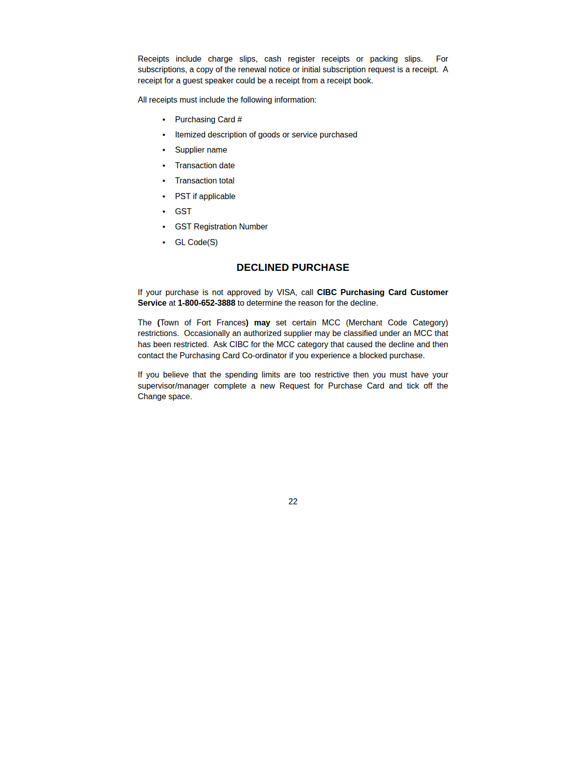Receipts include charge slips, cash register receipts or packing slips. For subscriptions, a copy of the renewal notice or initial subscription request is a receipt. A receipt for a guest speaker could be a receipt from a receipt book.
All receipts must include the following information:
Purchasing Card #
Itemized description of goods or service purchased
Supplier name
Transaction date
Transaction total
PST if applicable
GST
GST Registration Number
GL Code(S)
DECLINED PURCHASE
If your purchase is not approved by VISA, call CIBC Purchasing Card Customer Service at 1-800-652-3888 to determine the reason for the decline.
The (Town of Fort Frances) may set certain MCC (Merchant Code Category) restrictions. Occasionally an authorized supplier may be classified under an MCC that has been restricted. Ask CIBC for the MCC category that caused the decline and then contact the Purchasing Card Co-ordinator if you experience a blocked purchase.
If you believe that the spending limits are too restrictive then you must have your supervisor/manager complete a new Request for Purchase Card and tick off the Change space.
22